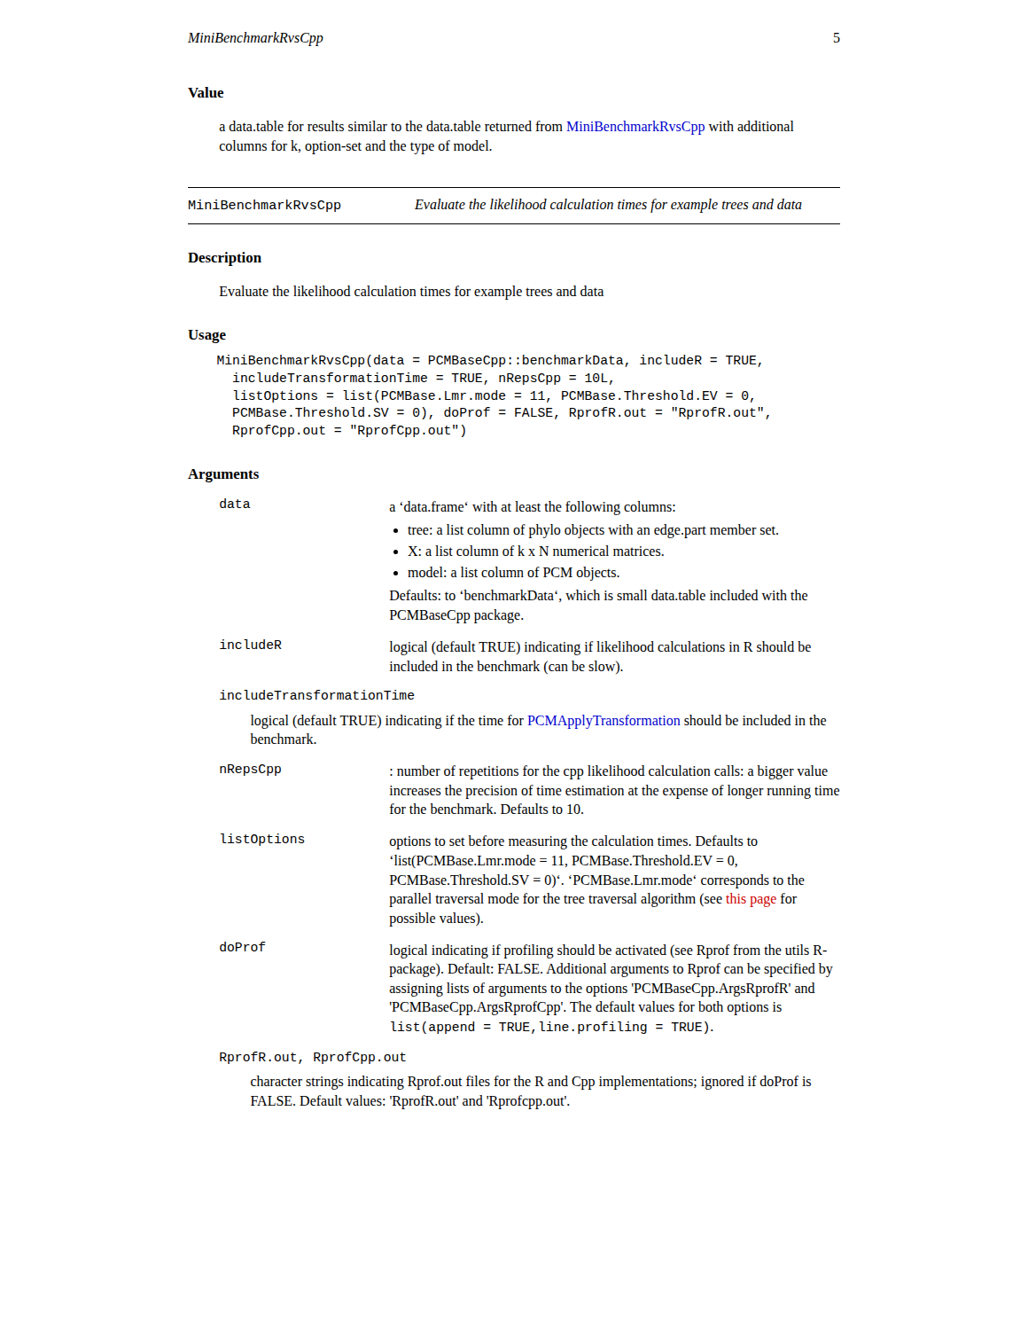MiniBenchmarkRvsCpp 5
Value
a data.table for results similar to the data.table returned from MiniBenchmarkRvsCpp with additional columns for k, option-set and the type of model.
MiniBenchmarkRvsCpp Evaluate the likelihood calculation times for example trees and data
Description
Evaluate the likelihood calculation times for example trees and data
Usage
MiniBenchmarkRvsCpp(data = PCMBaseCpp::benchmarkData, includeR = TRUE,
  includeTransformationTime = TRUE, nRepsCpp = 10L,
  listOptions = list(PCMBase.Lmr.mode = 11, PCMBase.Threshold.EV = 0,
  PCMBase.Threshold.SV = 0), doProf = FALSE, RprofR.out = "RprofR.out",
  RprofCpp.out = "RprofCpp.out")
Arguments
data
a ‘data.frame‘ with at least the following columns:
tree: a list column of phylo objects with an edge.part member set.
X: a list column of k x N numerical matrices.
model: a list column of PCM objects.
Defaults: to ‘benchmarkData‘, which is small data.table included with the PCMBaseCpp package.
includeR
logical (default TRUE) indicating if likelihood calculations in R should be included in the benchmark (can be slow).
includeTransformationTime
logical (default TRUE) indicating if the time for PCMApplyTransformation should be included in the benchmark.
nRepsCpp
: number of repetitions for the cpp likelihood calculation calls: a bigger value increases the precision of time estimation at the expense of longer running time for the benchmark. Defaults to 10.
listOptions
options to set before measuring the calculation times. Defaults to ‘list(PCMBase.Lmr.mode = 11, PCMBase.Threshold.EV = 0, PCMBase.Threshold.SV = 0)‘. ‘PCMBase.Lmr.mode‘ corresponds to the parallel traversal mode for the tree traversal algorithm (see this page for possible values).
doProf
logical indicating if profiling should be activated (see Rprof from the utils R-package). Default: FALSE. Additional arguments to Rprof can be specified by assigning lists of arguments to the options 'PCMBaseCpp.ArgsRprofR' and 'PCMBaseCpp.ArgsRprofCpp'. The default values for both options is list(append = TRUE,line.profiling = TRUE).
RprofR.out, RprofCpp.out
character strings indicating Rprof.out files for the R and Cpp implementations; ignored if doProf is FALSE. Default values: 'RprofR.out' and 'Rprofcpp.out'.